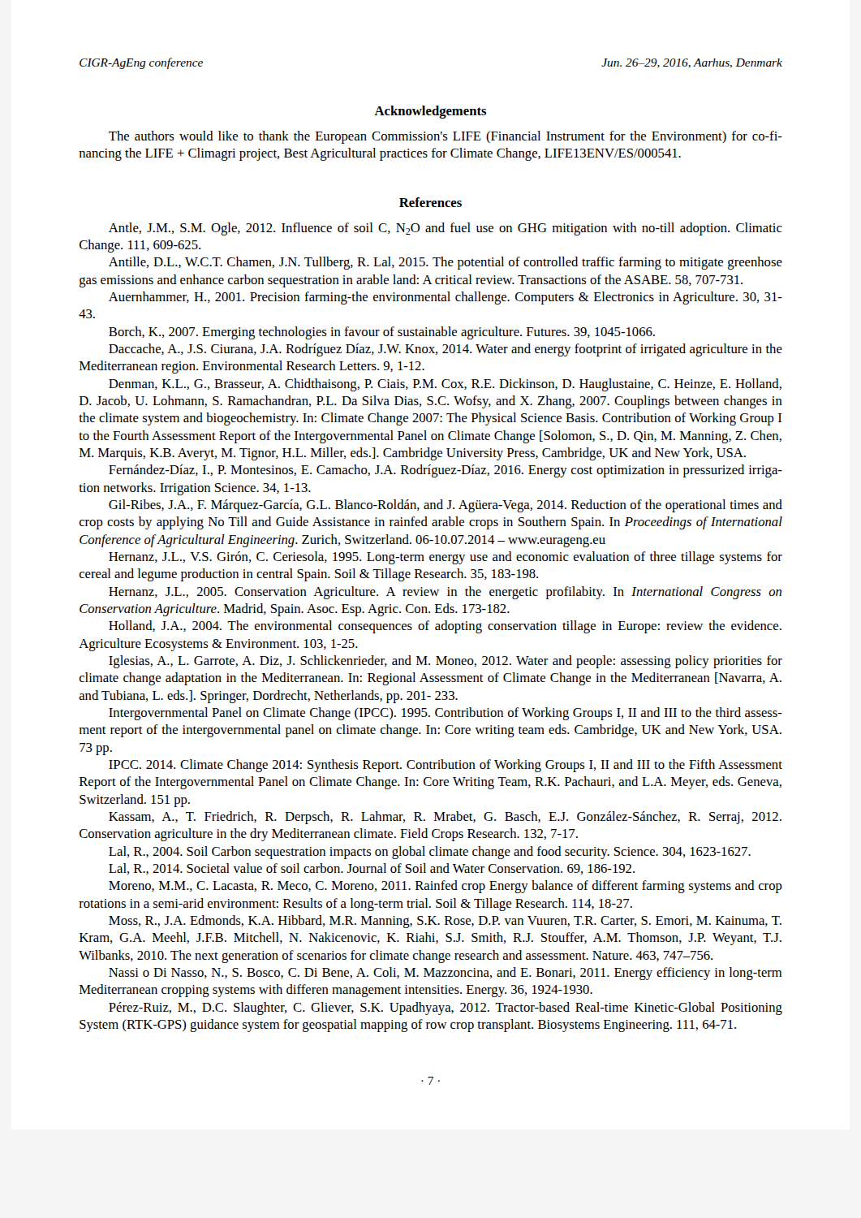CIGR-AgEng conference Jun. 26–29, 2016, Aarhus, Denmark
Acknowledgements
The authors would like to thank the European Commission's LIFE (Financial Instrument for the Environment) for co-financing the LIFE + Climagri project, Best Agricultural practices for Climate Change, LIFE13ENV/ES/000541.
References
Antle, J.M., S.M. Ogle, 2012. Influence of soil C, N2O and fuel use on GHG mitigation with no-till adoption. Climatic Change. 111, 609-625.
Antille, D.L., W.C.T. Chamen, J.N. Tullberg, R. Lal, 2015. The potential of controlled traffic farming to mitigate greenhose gas emissions and enhance carbon sequestration in arable land: A critical review. Transactions of the ASABE. 58, 707-731.
Auernhammer, H., 2001. Precision farming-the environmental challenge. Computers & Electronics in Agriculture. 30, 31-43.
Borch, K., 2007. Emerging technologies in favour of sustainable agriculture. Futures. 39, 1045-1066.
Daccache, A., J.S. Ciurana, J.A. Rodríguez Díaz, J.W. Knox, 2014. Water and energy footprint of irrigated agriculture in the Mediterranean region. Environmental Research Letters. 9, 1-12.
Denman, K.L., G., Brasseur, A. Chidthaisong, P. Ciais, P.M. Cox, R.E. Dickinson, D. Hauglustaine, C. Heinze, E. Holland, D. Jacob, U. Lohmann, S. Ramachandran, P.L. Da Silva Dias, S.C. Wofsy, and X. Zhang, 2007. Couplings between changes in the climate system and biogeochemistry. In: Climate Change 2007: The Physical Science Basis. Contribution of Working Group I to the Fourth Assessment Report of the Intergovernmental Panel on Climate Change [Solomon, S., D. Qin, M. Manning, Z. Chen, M. Marquis, K.B. Averyt, M. Tignor, H.L. Miller, eds.]. Cambridge University Press, Cambridge, UK and New York, USA.
Fernández-Díaz, I., P. Montesinos, E. Camacho, J.A. Rodríguez-Díaz, 2016. Energy cost optimization in pressurized irrigation networks. Irrigation Science. 34, 1-13.
Gil-Ribes, J.A., F. Márquez-García, G.L. Blanco-Roldán, and J. Agüera-Vega, 2014. Reduction of the operational times and crop costs by applying No Till and Guide Assistance in rainfed arable crops in Southern Spain. In Proceedings of International Conference of Agricultural Engineering. Zurich, Switzerland. 06-10.07.2014 – www.eurageng.eu
Hernanz, J.L., V.S. Girón, C. Ceriesola, 1995. Long-term energy use and economic evaluation of three tillage systems for cereal and legume production in central Spain. Soil & Tillage Research. 35, 183-198.
Hernanz, J.L., 2005. Conservation Agriculture. A review in the energetic profilabity. In International Congress on Conservation Agriculture. Madrid, Spain. Asoc. Esp. Agric. Con. Eds. 173-182.
Holland, J.A., 2004. The environmental consequences of adopting conservation tillage in Europe: review the evidence. Agriculture Ecosystems & Environment. 103, 1-25.
Iglesias, A., L. Garrote, A. Diz, J. Schlickenrieder, and M. Moneo, 2012. Water and people: assessing policy priorities for climate change adaptation in the Mediterranean. In: Regional Assessment of Climate Change in the Mediterranean [Navarra, A. and Tubiana, L. eds.]. Springer, Dordrecht, Netherlands, pp. 201- 233.
Intergovernmental Panel on Climate Change (IPCC). 1995. Contribution of Working Groups I, II and III to the third assessment report of the intergovernmental panel on climate change. In: Core writing team eds. Cambridge, UK and New York, USA. 73 pp.
IPCC. 2014. Climate Change 2014: Synthesis Report. Contribution of Working Groups I, II and III to the Fifth Assessment Report of the Intergovernmental Panel on Climate Change. In: Core Writing Team, R.K. Pachauri, and L.A. Meyer, eds. Geneva, Switzerland. 151 pp.
Kassam, A., T. Friedrich, R. Derpsch, R. Lahmar, R. Mrabet, G. Basch, E.J. González-Sánchez, R. Serraj, 2012. Conservation agriculture in the dry Mediterranean climate. Field Crops Research. 132, 7-17.
Lal, R., 2004. Soil Carbon sequestration impacts on global climate change and food security. Science. 304, 1623-1627.
Lal, R., 2014. Societal value of soil carbon. Journal of Soil and Water Conservation. 69, 186-192.
Moreno, M.M., C. Lacasta, R. Meco, C. Moreno, 2011. Rainfed crop Energy balance of different farming systems and crop rotations in a semi-arid environment: Results of a long-term trial. Soil & Tillage Research. 114, 18-27.
Moss, R., J.A. Edmonds, K.A. Hibbard, M.R. Manning, S.K. Rose, D.P. van Vuuren, T.R. Carter, S. Emori, M. Kainuma, T. Kram, G.A. Meehl, J.F.B. Mitchell, N. Nakicenovic, K. Riahi, S.J. Smith, R.J. Stouffer, A.M. Thomson, J.P. Weyant, T.J. Wilbanks, 2010. The next generation of scenarios for climate change research and assessment. Nature. 463, 747–756.
Nassi o Di Nasso, N., S. Bosco, C. Di Bene, A. Coli, M. Mazzoncina, and E. Bonari, 2011. Energy efficiency in long-term Mediterranean cropping systems with differen management intensities. Energy. 36, 1924-1930.
Pérez-Ruiz, M., D.C. Slaughter, C. Gliever, S.K. Upadhyaya, 2012. Tractor-based Real-time Kinetic-Global Positioning System (RTK-GPS) guidance system for geospatial mapping of row crop transplant. Biosystems Engineering. 111, 64-71.
· 7 ·